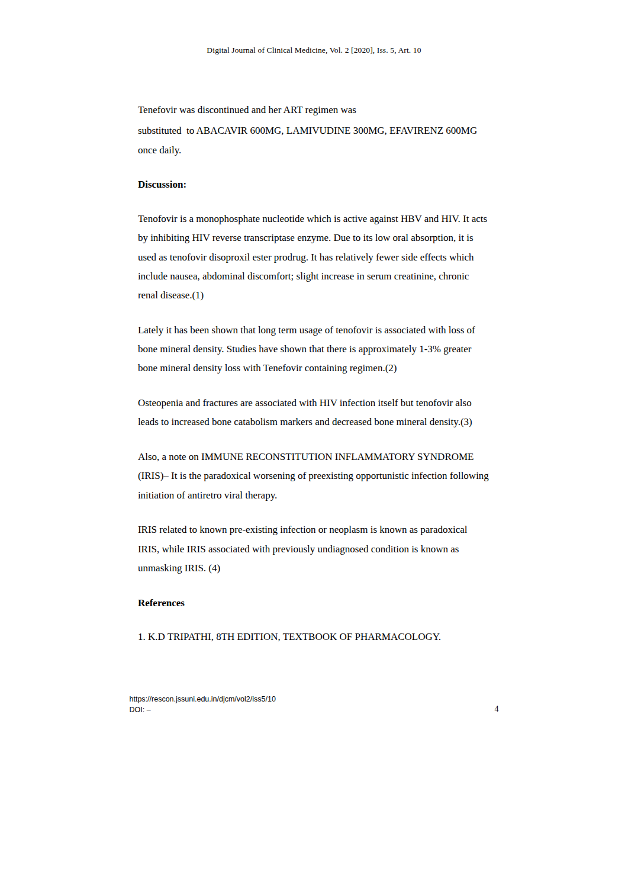Digital Journal of Clinical Medicine, Vol. 2 [2020], Iss. 5, Art. 10
Tenefovir was discontinued and her ART regimen was
substituted to ABACAVIR 600MG, LAMIVUDINE 300MG, EFAVIRENZ 600MG once daily.
Discussion:
Tenofovir is a monophosphate nucleotide which is active against HBV and HIV. It acts by inhibiting HIV reverse transcriptase enzyme. Due to its low oral absorption, it is used as tenofovir disoproxil ester prodrug. It has relatively fewer side effects which include nausea, abdominal discomfort; slight increase in serum creatinine, chronic renal disease.(1)
Lately it has been shown that long term usage of tenofovir is associated with loss of bone mineral density. Studies have shown that there is approximately 1-3% greater bone mineral density loss with Tenefovir containing regimen.(2)
Osteopenia and fractures are associated with HIV infection itself but tenofovir also leads to increased bone catabolism markers and decreased bone mineral density.(3)
Also, a note on IMMUNE RECONSTITUTION INFLAMMATORY SYNDROME (IRIS)– It is the paradoxical worsening of preexisting opportunistic infection following initiation of antiretro viral therapy.
IRIS related to known pre-existing infection or neoplasm is known as paradoxical IRIS, while IRIS associated with previously undiagnosed condition is known as unmasking IRIS. (4)
References
1. K.D TRIPATHI, 8TH EDITION, TEXTBOOK OF PHARMACOLOGY.
https://rescon.jssuni.edu.in/djcm/vol2/iss5/10
DOI: –
4